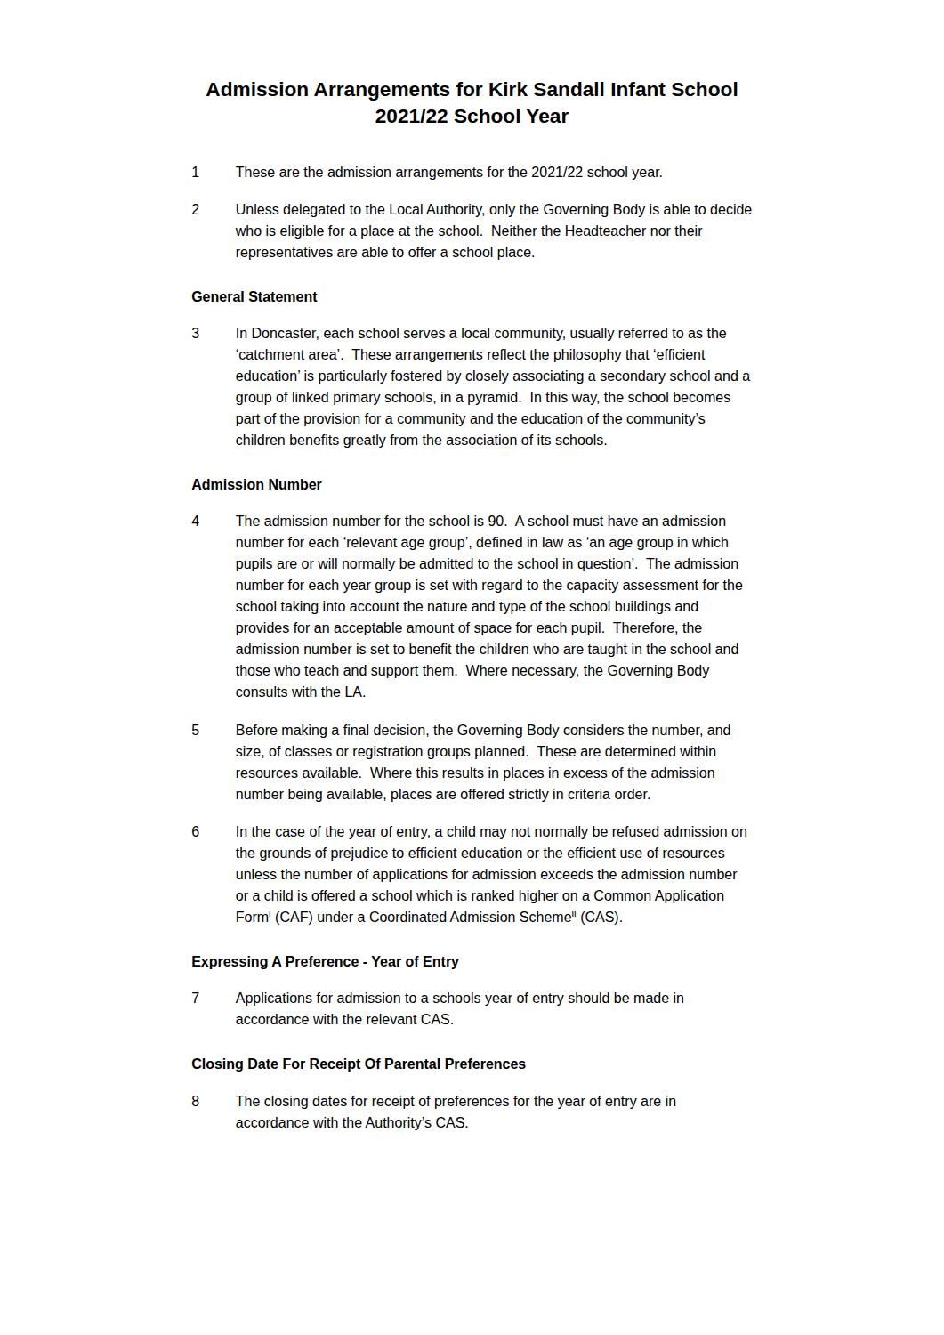Admission Arrangements for Kirk Sandall Infant School
2021/22 School Year
1 These are the admission arrangements for the 2021/22 school year.
2 Unless delegated to the Local Authority, only the Governing Body is able to decide who is eligible for a place at the school. Neither the Headteacher nor their representatives are able to offer a school place.
General Statement
3 In Doncaster, each school serves a local community, usually referred to as the ‘catchment area’. These arrangements reflect the philosophy that ‘efficient education’ is particularly fostered by closely associating a secondary school and a group of linked primary schools, in a pyramid. In this way, the school becomes part of the provision for a community and the education of the community’s children benefits greatly from the association of its schools.
Admission Number
4 The admission number for the school is 90. A school must have an admission number for each ‘relevant age group’, defined in law as ‘an age group in which pupils are or will normally be admitted to the school in question’. The admission number for each year group is set with regard to the capacity assessment for the school taking into account the nature and type of the school buildings and provides for an acceptable amount of space for each pupil. Therefore, the admission number is set to benefit the children who are taught in the school and those who teach and support them. Where necessary, the Governing Body consults with the LA.
5 Before making a final decision, the Governing Body considers the number, and size, of classes or registration groups planned. These are determined within resources available. Where this results in places in excess of the admission number being available, places are offered strictly in criteria order.
6 In the case of the year of entry, a child may not normally be refused admission on the grounds of prejudice to efficient education or the efficient use of resources unless the number of applications for admission exceeds the admission number or a child is offered a school which is ranked higher on a Common Application Formi (CAF) under a Coordinated Admission Schemeii (CAS).
Expressing A Preference - Year of Entry
7 Applications for admission to a schools year of entry should be made in accordance with the relevant CAS.
Closing Date For Receipt Of Parental Preferences
8 The closing dates for receipt of preferences for the year of entry are in accordance with the Authority’s CAS.